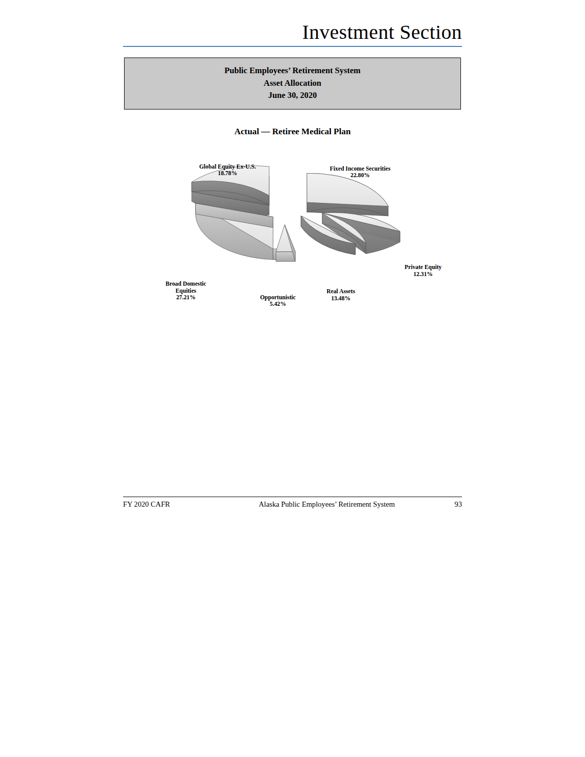Investment Section
Public Employees’ Retirement System
Asset Allocation
June 30, 2020
Actual — Retiree Medical Plan
Global Equity Ex-U.S. 18.78% Fixed Income Securities 22.80% Private Equity 12.31% Real Assets 13.48% Opportunistic 5.42% Broad Domestic Equities 27.21%
FY 2020 CAFR
Alaska Public Employees’ Retirement System
93